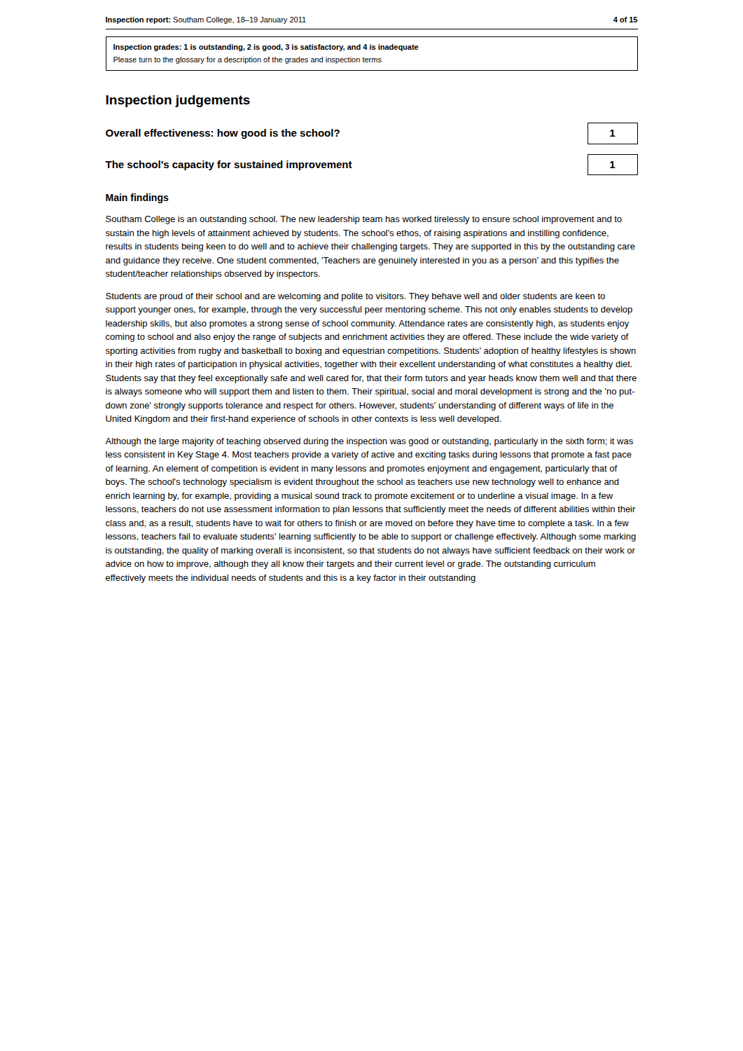Inspection report: Southam College, 18–19 January 2011
4 of 15
Inspection grades: 1 is outstanding, 2 is good, 3 is satisfactory, and 4 is inadequate
Please turn to the glossary for a description of the grades and inspection terms
Inspection judgements
Overall effectiveness: how good is the school?
1
The school's capacity for sustained improvement
1
Main findings
Southam College is an outstanding school. The new leadership team has worked tirelessly to ensure school improvement and to sustain the high levels of attainment achieved by students. The school's ethos, of raising aspirations and instilling confidence, results in students being keen to do well and to achieve their challenging targets. They are supported in this by the outstanding care and guidance they receive. One student commented, 'Teachers are genuinely interested in you as a person' and this typifies the student/teacher relationships observed by inspectors.
Students are proud of their school and are welcoming and polite to visitors. They behave well and older students are keen to support younger ones, for example, through the very successful peer mentoring scheme. This not only enables students to develop leadership skills, but also promotes a strong sense of school community. Attendance rates are consistently high, as students enjoy coming to school and also enjoy the range of subjects and enrichment activities they are offered. These include the wide variety of sporting activities from rugby and basketball to boxing and equestrian competitions. Students' adoption of healthy lifestyles is shown in their high rates of participation in physical activities, together with their excellent understanding of what constitutes a healthy diet. Students say that they feel exceptionally safe and well cared for, that their form tutors and year heads know them well and that there is always someone who will support them and listen to them. Their spiritual, social and moral development is strong and the 'no put-down zone' strongly supports tolerance and respect for others. However, students' understanding of different ways of life in the United Kingdom and their first-hand experience of schools in other contexts is less well developed.
Although the large majority of teaching observed during the inspection was good or outstanding, particularly in the sixth form; it was less consistent in Key Stage 4. Most teachers provide a variety of active and exciting tasks during lessons that promote a fast pace of learning. An element of competition is evident in many lessons and promotes enjoyment and engagement, particularly that of boys. The school's technology specialism is evident throughout the school as teachers use new technology well to enhance and enrich learning by, for example, providing a musical sound track to promote excitement or to underline a visual image. In a few lessons, teachers do not use assessment information to plan lessons that sufficiently meet the needs of different abilities within their class and, as a result, students have to wait for others to finish or are moved on before they have time to complete a task. In a few lessons, teachers fail to evaluate students' learning sufficiently to be able to support or challenge effectively. Although some marking is outstanding, the quality of marking overall is inconsistent, so that students do not always have sufficient feedback on their work or advice on how to improve, although they all know their targets and their current level or grade. The outstanding curriculum effectively meets the individual needs of students and this is a key factor in their outstanding